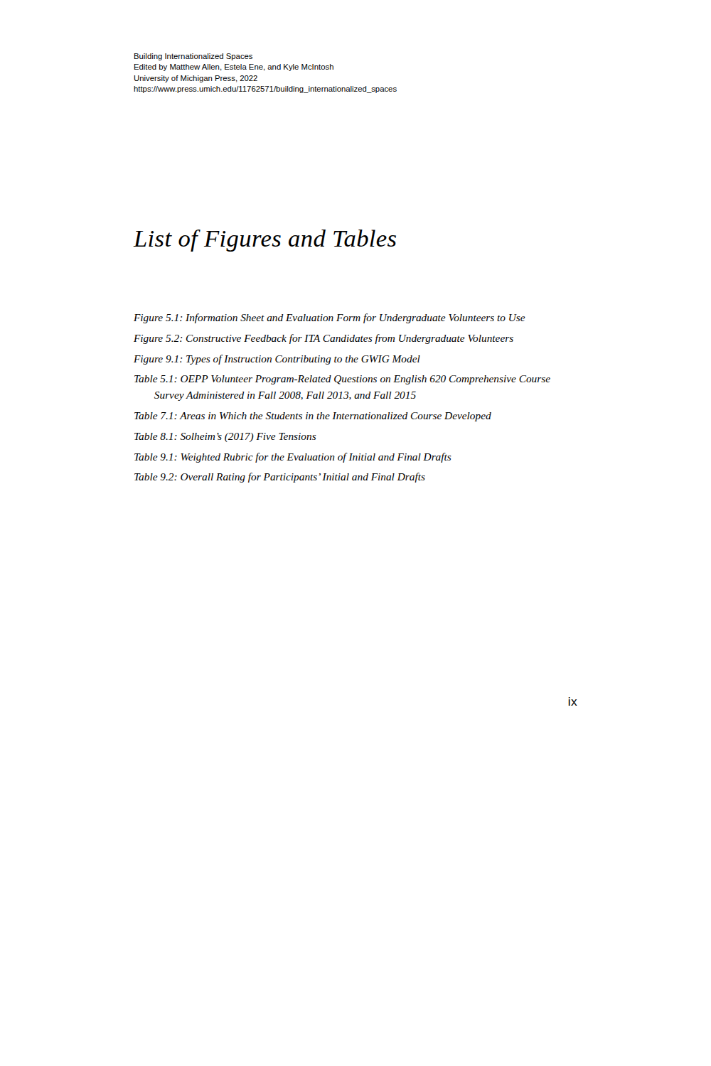Building Internationalized Spaces
Edited by Matthew Allen, Estela Ene, and Kyle McIntosh
University of Michigan Press, 2022
https://www.press.umich.edu/11762571/building_internationalized_spaces
List of Figures and Tables
Figure 5.1: Information Sheet and Evaluation Form for Undergraduate Volunteers to Use
Figure 5.2: Constructive Feedback for ITA Candidates from Undergraduate Volunteers
Figure 9.1: Types of Instruction Contributing to the GWIG Model
Table 5.1: OEPP Volunteer Program-Related Questions on English 620 Comprehensive Course Survey Administered in Fall 2008, Fall 2013, and Fall 2015
Table 7.1: Areas in Which the Students in the Internationalized Course Developed
Table 8.1: Solheim’s (2017) Five Tensions
Table 9.1: Weighted Rubric for the Evaluation of Initial and Final Drafts
Table 9.2: Overall Rating for Participants’ Initial and Final Drafts
ix